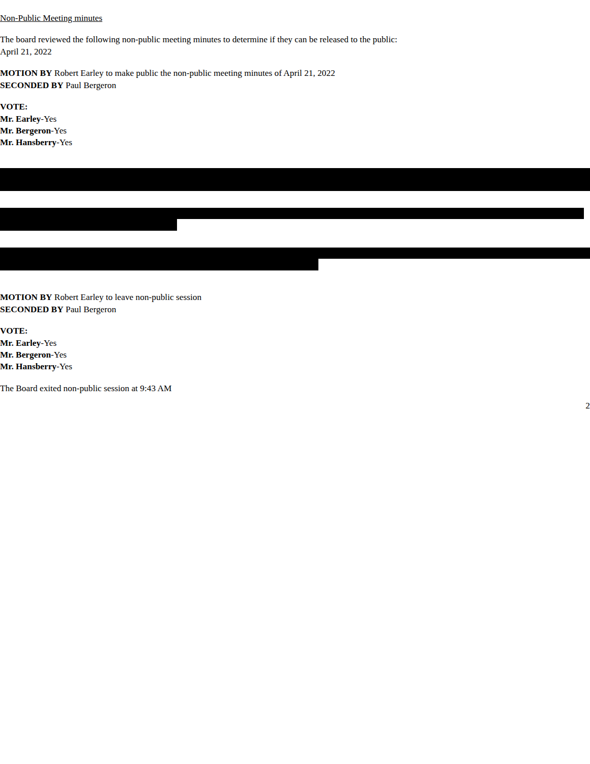Non-Public Meeting minutes
The board reviewed the following non-public meeting minutes to determine if they can be released to the public:
April 21, 2022
MOTION BY Robert Earley to make public the non-public meeting minutes of April 21, 2022
SECONDED BY Paul Bergeron
VOTE:
Mr. Earley-Yes
Mr. Bergeron-Yes
Mr. Hansberry-Yes
MOTION BY Robert Earley to leave non-public session
SECONDED BY Paul Bergeron
VOTE:
Mr. Earley-Yes
Mr. Bergeron-Yes
Mr. Hansberry-Yes
The Board exited non-public session at 9:43 AM
2